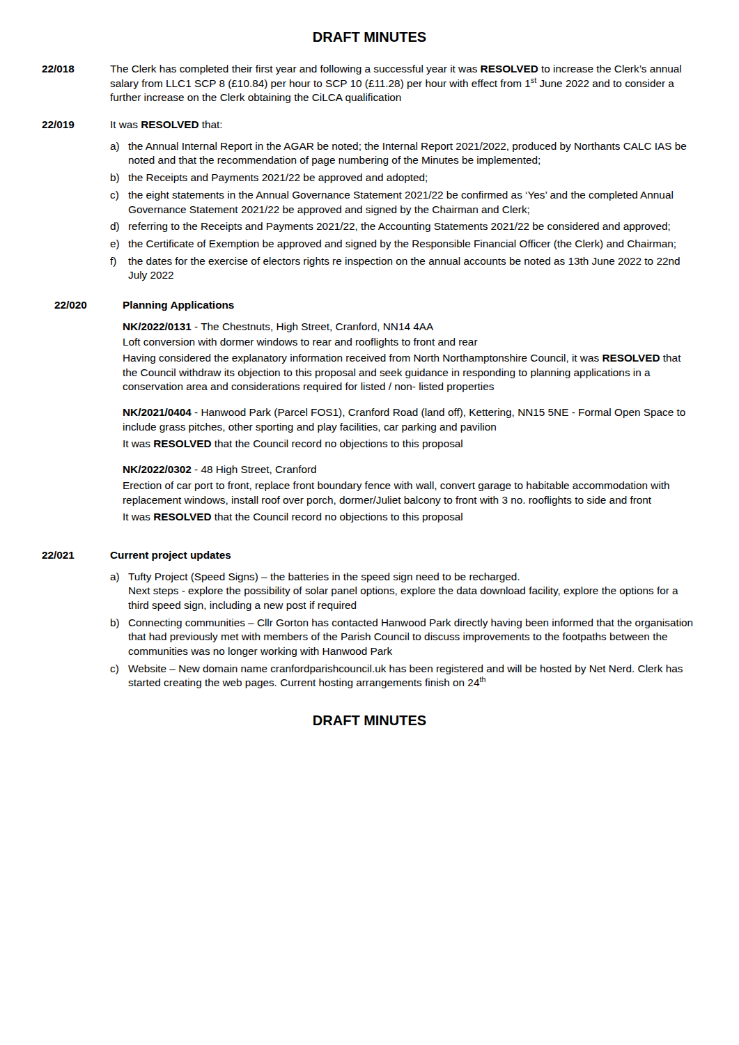DRAFT MINUTES
22/018
The Clerk has completed their first year and following a successful year it was RESOLVED to increase the Clerk’s annual salary from LLC1 SCP 8 (£10.84) per hour to SCP 10 (£11.28) per hour with effect from 1st June 2022 and to consider a further increase on the Clerk obtaining the CiLCA qualification
22/019
It was RESOLVED that:
a)
the Annual Internal Report in the AGAR be noted; the Internal Report 2021/2022, produced by Northants CALC IAS be noted and that the recommendation of page numbering of the Minutes be implemented;
b)
the Receipts and Payments 2021/22 be approved and adopted;
c)
the eight statements in the Annual Governance Statement 2021/22 be confirmed as ‘Yes’ and the completed Annual Governance Statement 2021/22 be approved and signed by the Chairman and Clerk;
d)
referring to the Receipts and Payments 2021/22, the Accounting Statements 2021/22 be considered and approved;
e)
the Certificate of Exemption be approved and signed by the Responsible Financial Officer (the Clerk) and Chairman;
f)
the dates for the exercise of electors rights re inspection on the annual accounts be noted as 13th June 2022 to 22nd July 2022
22/020
Planning Applications
NK/2022/0131 - The Chestnuts, High Street, Cranford, NN14 4AA
Loft conversion with dormer windows to rear and rooflights to front and rear
Having considered the explanatory information received from North Northamptonshire Council, it was RESOLVED that the Council withdraw its objection to this proposal and seek guidance in responding to planning applications in a conservation area and considerations required for listed / non- listed properties
NK/2021/0404 - Hanwood Park (Parcel FOS1), Cranford Road (land off), Kettering, NN15 5NE - Formal Open Space to include grass pitches, other sporting and play facilities, car parking and pavilion
It was RESOLVED that the Council record no objections to this proposal
NK/2022/0302 - 48 High Street, Cranford
Erection of car port to front, replace front boundary fence with wall, convert garage to habitable accommodation with replacement windows, install roof over porch, dormer/Juliet balcony to front with 3 no. rooflights to side and front
It was RESOLVED that the Council record no objections to this proposal
22/021
Current project updates
a)
Tufty Project (Speed Signs) – the batteries in the speed sign need to be recharged.
Next steps - explore the possibility of solar panel options, explore the data download facility, explore the options for a third speed sign, including a new post if required
b)
Connecting communities – Cllr Gorton has contacted Hanwood Park directly having been informed that the organisation that had previously met with members of the Parish Council to discuss improvements to the footpaths between the communities was no longer working with Hanwood Park
c)
Website – New domain name cranfordparishcouncil.uk has been registered and will be hosted by Net Nerd. Clerk has started creating the web pages. Current hosting arrangements finish on 24th
DRAFT MINUTES